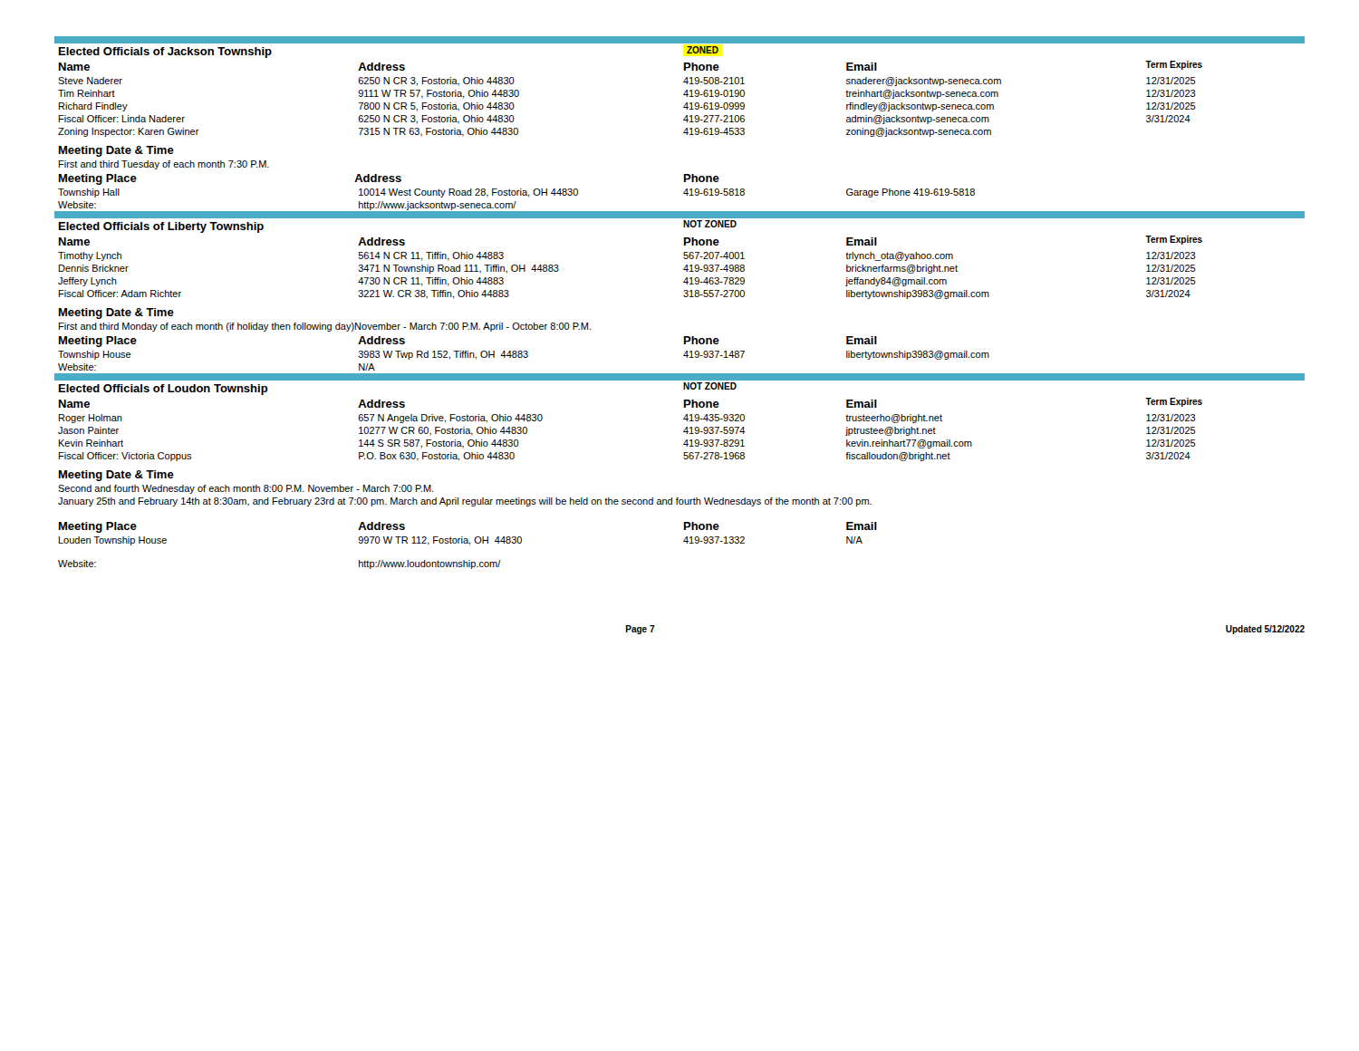| Elected Officials of Jackson Township | | ZONED | | |
| Name | Address | Phone | Email | Term Expires |
| Steve Naderer | 6250 N CR 3, Fostoria, Ohio 44830 | 419-508-2101 | snaderer@jacksontwp-seneca.com | 12/31/2025 |
| Tim Reinhart | 9111 W TR 57, Fostoria, Ohio 44830 | 419-619-0190 | treinhart@jacksontwp-seneca.com | 12/31/2023 |
| Richard Findley | 7800 N CR 5, Fostoria, Ohio 44830 | 419-619-0999 | rfindley@jacksontwp-seneca.com | 12/31/2025 |
| Fiscal Officer: Linda Naderer | 6250 N CR 3, Fostoria, Ohio 44830 | 419-277-2106 | admin@jacksontwp-seneca.com | 3/31/2024 |
| Zoning Inspector: Karen Gwiner | 7315 N TR 63, Fostoria, Ohio 44830 | 419-619-4533 | zoning@jacksontwp-seneca.com | |
| Meeting Date & Time |
| First and third Tuesday of each month 7:30 P.M. |
| Meeting Place | Address | Phone | | |
| Township Hall | 10014 West County Road 28, Fostoria, OH 44830 | 419-619-5818 | Garage Phone 419-619-5818 | |
| Website: | http://www.jacksontwp-seneca.com/ | | | |
| Elected Officials of Liberty Township | | NOT ZONED | | |
| Name | Address | Phone | Email | Term Expires |
| Timothy Lynch | 5614 N CR 11, Tiffin, Ohio 44883 | 567-207-4001 | trlynch_ota@yahoo.com | 12/31/2023 |
| Dennis Brickner | 3471 N Township Road 111, Tiffin, OH 44883 | 419-937-4988 | bricknerfarms@bright.net | 12/31/2025 |
| Jeffery Lynch | 4730 N CR 11, Tiffin, Ohio 44883 | 419-463-7829 | jeffandy84@gmail.com | 12/31/2025 |
| Fiscal Officer: Adam Richter | 3221 W. CR 38, Tiffin, Ohio 44883 | 318-557-2700 | libertytownship3983@gmail.com | 3/31/2024 |
| Meeting Date & Time |
| First and third Monday of each month (if holiday then following day)November - March 7:00 P.M. April - October 8:00 P.M. |
| Meeting Place | Address | Phone | Email | |
| Township House | 3983 W Twp Rd 152, Tiffin, OH 44883 | 419-937-1487 | libertytownship3983@gmail.com | |
| Website: | N/A | | | |
| Elected Officials of Loudon Township | | NOT ZONED | | |
| Name | Address | Phone | Email | Term Expires |
| Roger Holman | 657 N Angela Drive, Fostoria, Ohio 44830 | 419-435-9320 | trusteerho@bright.net | 12/31/2023 |
| Jason Painter | 10277 W CR 60, Fostoria, Ohio 44830 | 419-937-5974 | jptrustee@bright.net | 12/31/2025 |
| Kevin Reinhart | 144 S SR 587, Fostoria, Ohio 44830 | 419-937-8291 | kevin.reinhart77@gmail.com | 12/31/2025 |
| Fiscal Officer: Victoria Coppus | P.O. Box 630, Fostoria, Ohio 44830 | 567-278-1968 | fiscalloudon@bright.net | 3/31/2024 |
| Meeting Date & Time |
| Second and fourth Wednesday of each month 8:00 P.M. November - March 7:00 P.M. |
| January 25th and February 14th at 8:30am, and February 23rd at 7:00 pm. March and April regular meetings will be held on the second and fourth Wednesdays of the month at 7:00 pm. |
| Meeting Place | Address | Phone | Email | |
| Louden Township House | 9970 W TR 112, Fostoria, OH 44830 | 419-937-1332 | N/A | |
| Website: | http://www.loudontownship.com/ | | | |
Page 7
Updated 5/12/2022